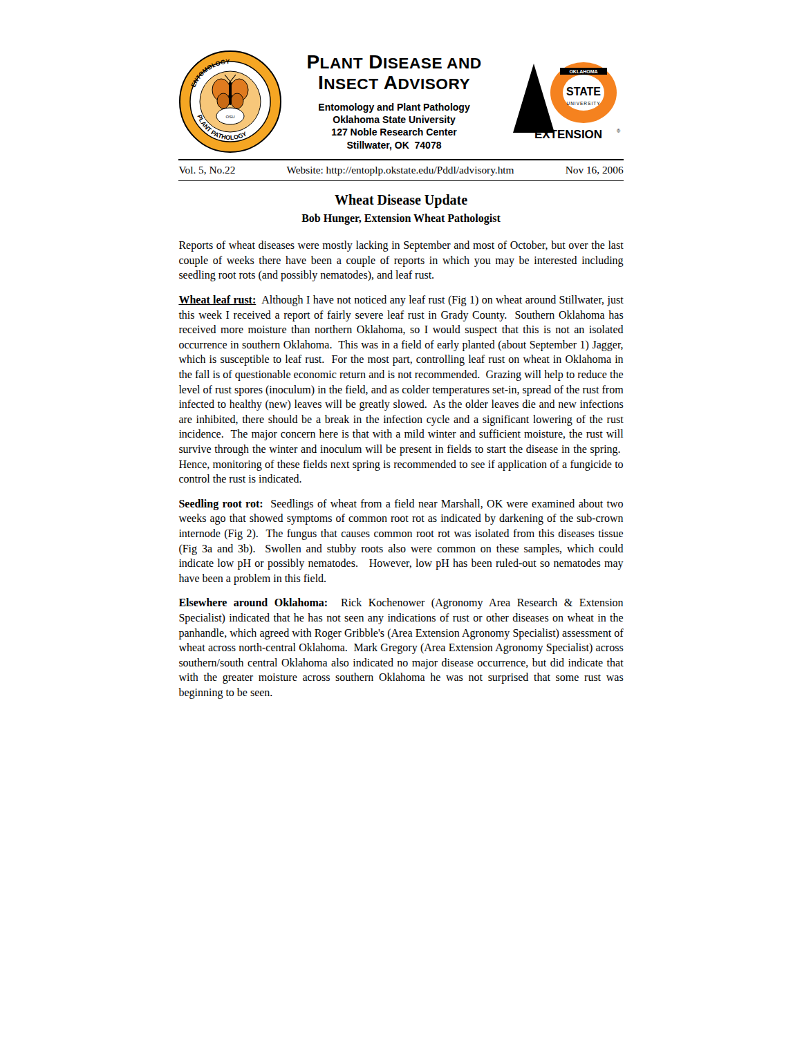OSU ENTOMOLOGY PLANT PATHOLOGY
PLANT DISEASE AND
INSECT ADVISORY
Entomology and Plant Pathology
Oklahoma State University
127 Noble Research Center
Stillwater, OK 74078
OKLAHOMA STATE UNIVERSITY EXTENSION ®
Vol. 5, No.22 Website: http://entoplp.okstate.edu/Pddl/advisory.htm Nov 16, 2006
Wheat Disease Update
Bob Hunger, Extension Wheat Pathologist
Reports of wheat diseases were mostly lacking in September and most of October, but over the last couple of weeks there have been a couple of reports in which you may be interested including seedling root rots (and possibly nematodes), and leaf rust.
Wheat leaf rust: Although I have not noticed any leaf rust (Fig 1) on wheat around Stillwater, just this week I received a report of fairly severe leaf rust in Grady County. Southern Oklahoma has received more moisture than northern Oklahoma, so I would suspect that this is not an isolated occurrence in southern Oklahoma. This was in a field of early planted (about September 1) Jagger, which is susceptible to leaf rust. For the most part, controlling leaf rust on wheat in Oklahoma in the fall is of questionable economic return and is not recommended. Grazing will help to reduce the level of rust spores (inoculum) in the field, and as colder temperatures set-in, spread of the rust from infected to healthy (new) leaves will be greatly slowed. As the older leaves die and new infections are inhibited, there should be a break in the infection cycle and a significant lowering of the rust incidence. The major concern here is that with a mild winter and sufficient moisture, the rust will survive through the winter and inoculum will be present in fields to start the disease in the spring. Hence, monitoring of these fields next spring is recommended to see if application of a fungicide to control the rust is indicated.
Seedling root rot: Seedlings of wheat from a field near Marshall, OK were examined about two weeks ago that showed symptoms of common root rot as indicated by darkening of the sub-crown internode (Fig 2). The fungus that causes common root rot was isolated from this diseases tissue (Fig 3a and 3b). Swollen and stubby roots also were common on these samples, which could indicate low pH or possibly nematodes. However, low pH has been ruled-out so nematodes may have been a problem in this field.
Elsewhere around Oklahoma: Rick Kochenower (Agronomy Area Research & Extension Specialist) indicated that he has not seen any indications of rust or other diseases on wheat in the panhandle, which agreed with Roger Gribble's (Area Extension Agronomy Specialist) assessment of wheat across north-central Oklahoma. Mark Gregory (Area Extension Agronomy Specialist) across southern/south central Oklahoma also indicated no major disease occurrence, but did indicate that with the greater moisture across southern Oklahoma he was not surprised that some rust was beginning to be seen.